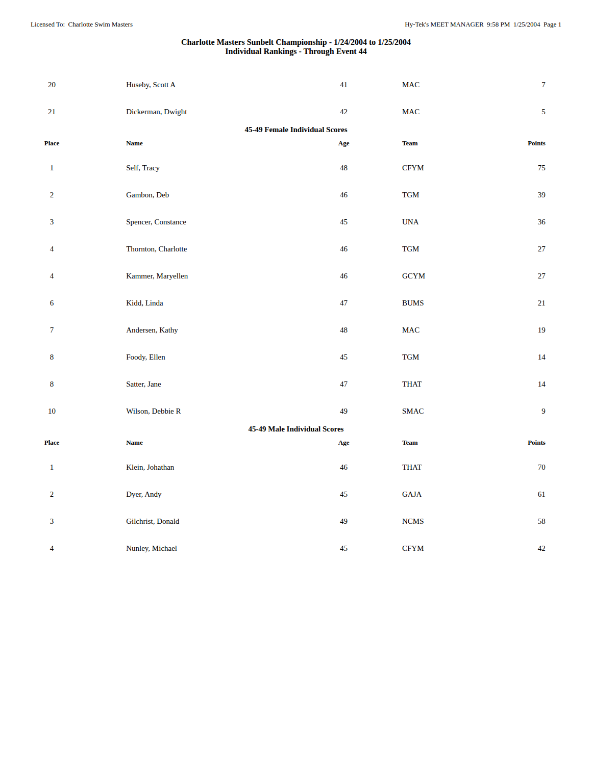Licensed To: Charlotte Swim Masters Hy-Tek's MEET MANAGER 9:58 PM 1/25/2004 Page 1
Charlotte Masters Sunbelt Championship - 1/24/2004 to 1/25/2004
Individual Rankings - Through Event 44
| 20 | Huseby, Scott A | 41 | MAC | 7 |
| 21 | Dickerman, Dwight | 42 | MAC | 5 |
45-49 Female Individual Scores
| Place | Name | Age | Team | Points |
| --- | --- | --- | --- | --- |
| 1 | Self, Tracy | 48 | CFYM | 75 |
| 2 | Gambon, Deb | 46 | TGM | 39 |
| 3 | Spencer, Constance | 45 | UNA | 36 |
| 4 | Thornton, Charlotte | 46 | TGM | 27 |
| 4 | Kammer, Maryellen | 46 | GCYM | 27 |
| 6 | Kidd, Linda | 47 | BUMS | 21 |
| 7 | Andersen, Kathy | 48 | MAC | 19 |
| 8 | Foody, Ellen | 45 | TGM | 14 |
| 8 | Satter, Jane | 47 | THAT | 14 |
| 10 | Wilson, Debbie R | 49 | SMAC | 9 |
45-49 Male Individual Scores
| Place | Name | Age | Team | Points |
| --- | --- | --- | --- | --- |
| 1 | Klein, Johathan | 46 | THAT | 70 |
| 2 | Dyer, Andy | 45 | GAJA | 61 |
| 3 | Gilchrist, Donald | 49 | NCMS | 58 |
| 4 | Nunley, Michael | 45 | CFYM | 42 |